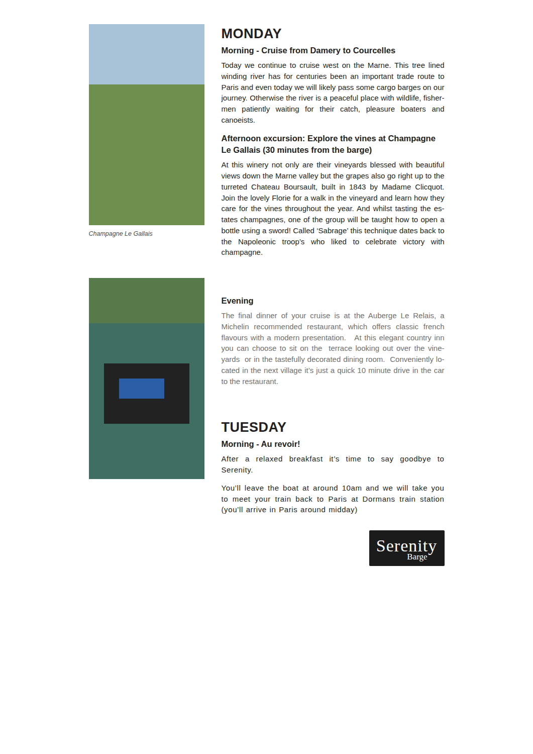Champagne Le Gallais
MONDAY
Morning - Cruise from Damery to Courcelles
Today we continue to cruise west on the Marne. This tree lined winding river has for centuries been an important trade route to Paris and even today we will likely pass some cargo barges on our journey. Otherwise the river is a peaceful place with wildlife, fishermen patiently waiting for their catch, pleasure boaters and canoeists.
Afternoon excursion: Explore the vines at Champagne Le Gallais (30 minutes from the barge)
At this winery not only are their vineyards blessed with beautiful views down the Marne valley but the grapes also go right up to the turreted Chateau Boursault, built in 1843 by Madame Clicquot. Join the lovely Florie for a walk in the vineyard and learn how they care for the vines throughout the year. And whilst tasting the estates champagnes, one of the group will be taught how to open a bottle using a sword! Called ‘Sabrage’ this technique dates back to the Napoleonic troop’s who liked to celebrate victory with champagne.
Evening
The final dinner of your cruise is at the Auberge Le Relais, a Michelin recommended restaurant, which offers classic french flavours with a modern presentation. At this elegant country inn you can choose to sit on the terrace looking out over the vineyards or in the tastefully decorated dining room. Conveniently located in the next village it’s just a quick 10 minute drive in the car to the restaurant.
TUESDAY
Morning - Au revoir!
After a relaxed breakfast it’s time to say goodbye to Serenity.
You’ll leave the boat at around 10am and we will take you to meet your train back to Paris at Dormans train station (you’ll arrive in Paris around midday)
Serenity
Barge